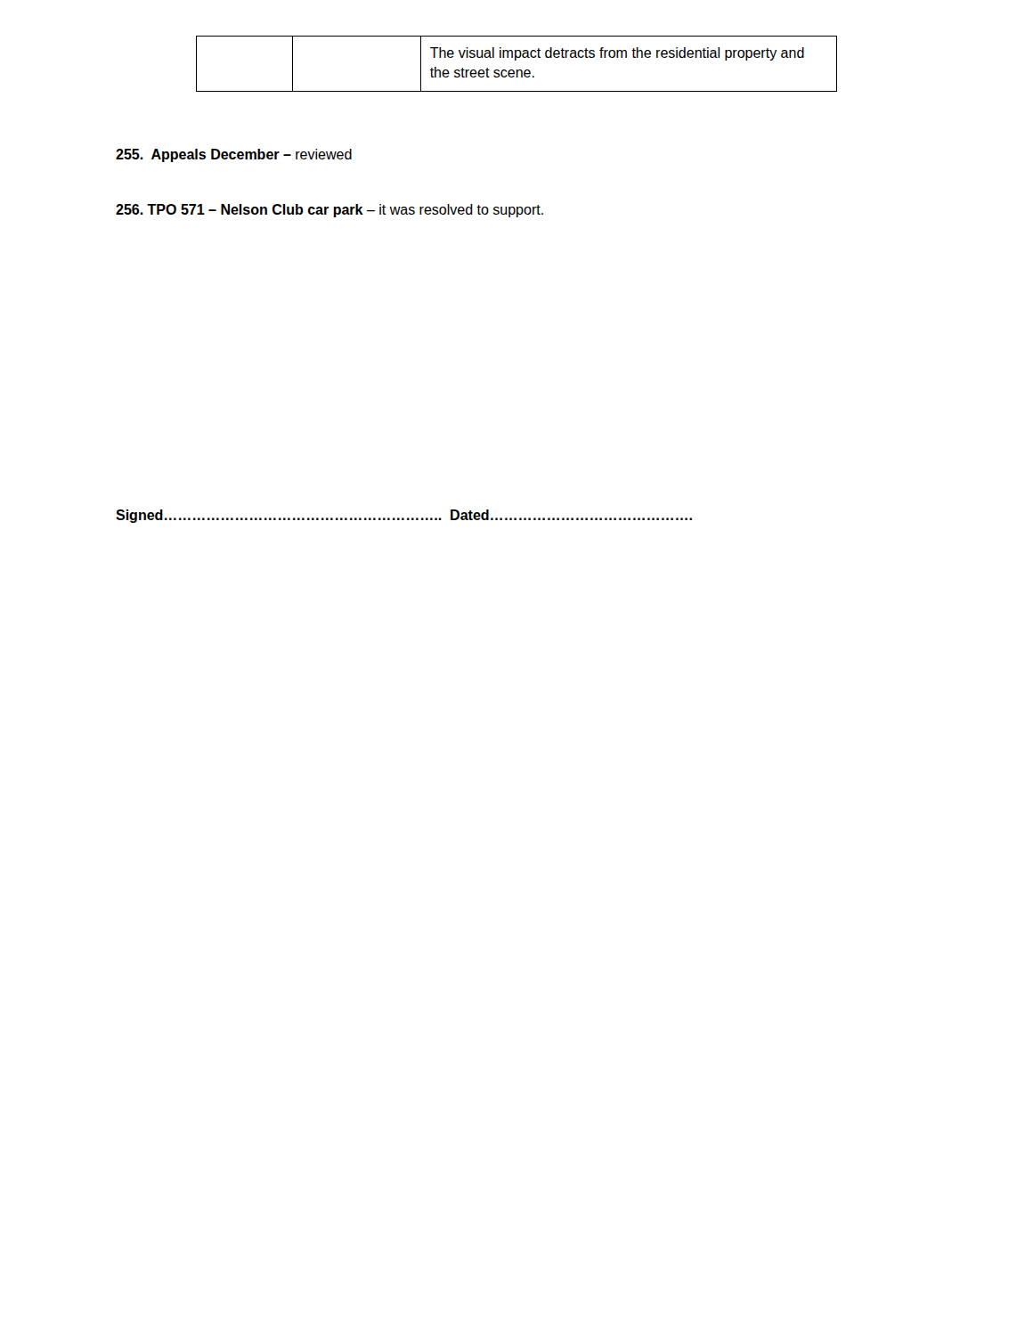| | | The visual impact detracts from the residential property and the street scene. |
255. Appeals December – reviewed
256. TPO 571 – Nelson Club car park – it was resolved to support.
Signed………………………………………………….. Dated…………………………………….